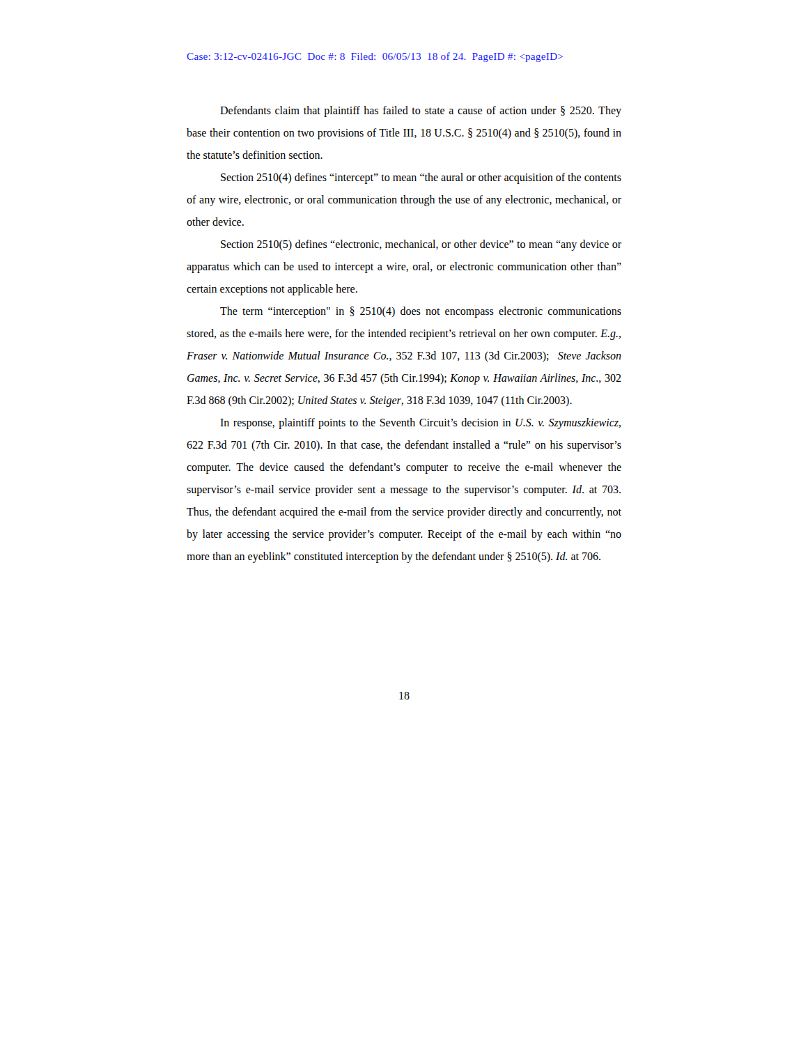Case: 3:12-cv-02416-JGC Doc #: 8 Filed: 06/05/13 18 of 24. PageID #: <pageID>
Defendants claim that plaintiff has failed to state a cause of action under § 2520. They base their contention on two provisions of Title III, 18 U.S.C. § 2510(4) and § 2510(5), found in the statute’s definition section.
Section 2510(4) defines “intercept” to mean “the aural or other acquisition of the contents of any wire, electronic, or oral communication through the use of any electronic, mechanical, or other device.
Section 2510(5) defines “electronic, mechanical, or other device” to mean “any device or apparatus which can be used to intercept a wire, oral, or electronic communication other than” certain exceptions not applicable here.
The term “interception" in § 2510(4) does not encompass electronic communications stored, as the e-mails here were, for the intended recipient’s retrieval on her own computer. E.g., Fraser v. Nationwide Mutual Insurance Co., 352 F.3d 107, 113 (3d Cir.2003); Steve Jackson Games, Inc. v. Secret Service, 36 F.3d 457 (5th Cir.1994); Konop v. Hawaiian Airlines, Inc., 302 F.3d 868 (9th Cir.2002); United States v. Steiger, 318 F.3d 1039, 1047 (11th Cir.2003).
In response, plaintiff points to the Seventh Circuit’s decision in U.S. v. Szymuszkiewicz, 622 F.3d 701 (7th Cir. 2010). In that case, the defendant installed a “rule” on his supervisor’s computer. The device caused the defendant’s computer to receive the e-mail whenever the supervisor’s e-mail service provider sent a message to the supervisor’s computer. Id. at 703. Thus, the defendant acquired the e-mail from the service provider directly and concurrently, not by later accessing the service provider’s computer. Receipt of the e-mail by each within “no more than an eyeblink” constituted interception by the defendant under § 2510(5). Id. at 706.
18